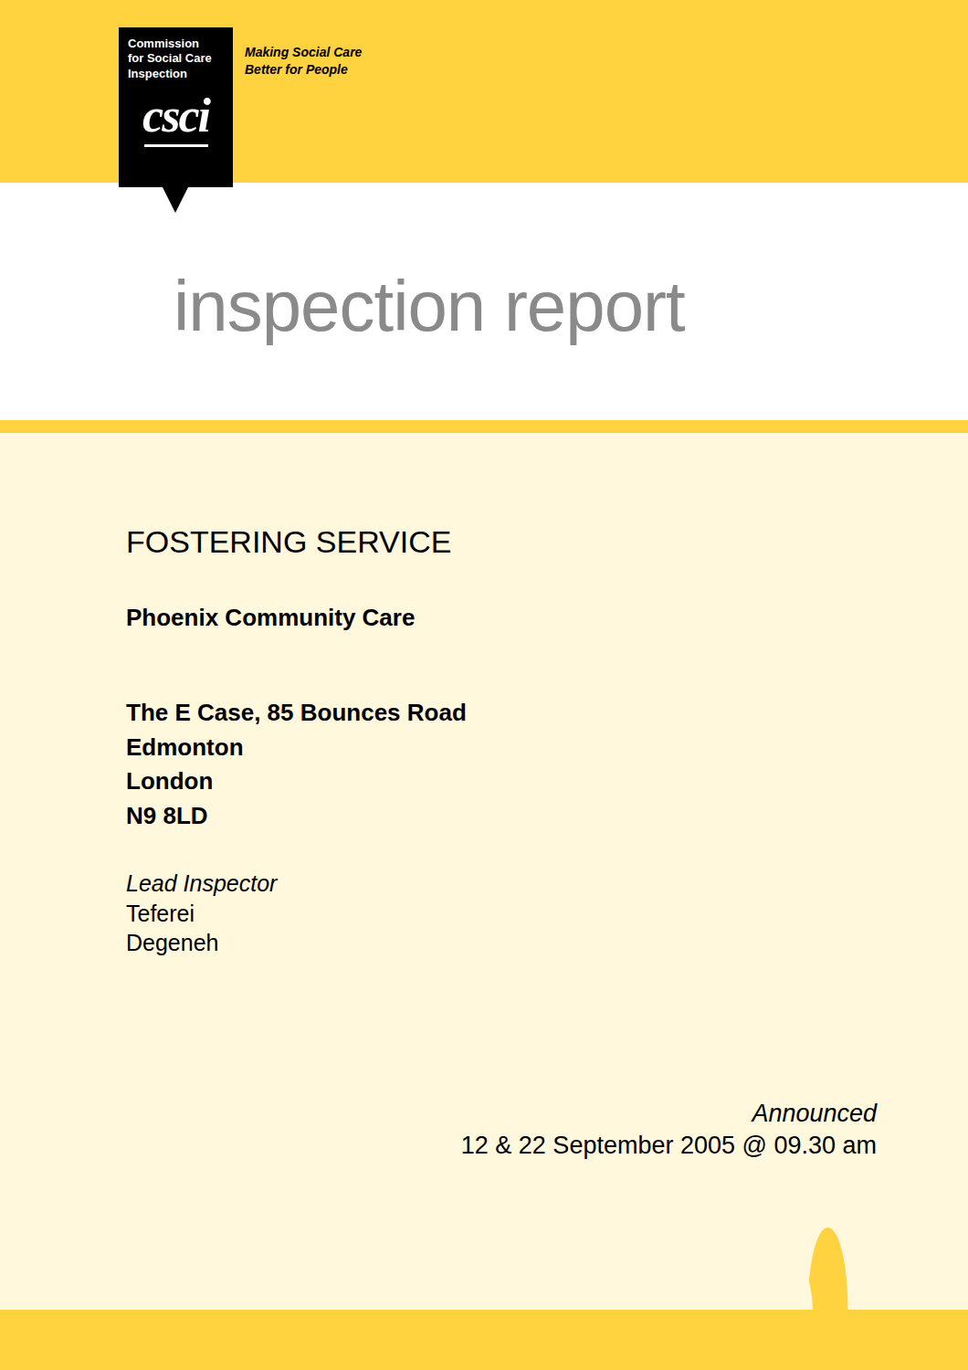Commission
for Social Care
Inspection
csci
Making Social Care
Better for People
inspection report
FOSTERING SERVICE
Phoenix Community Care
The E Case, 85 Bounces Road
Edmonton
London
N9 8LD
Lead Inspector
Teferei
Degeneh
Announced
12 & 22 September 2005 @ 09.30 am